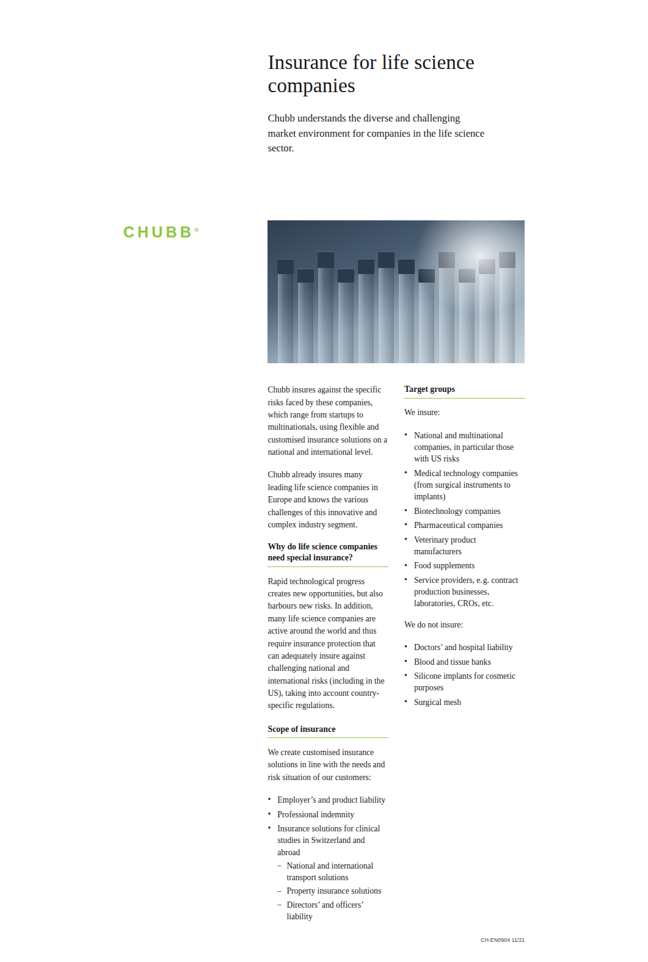Insurance for life science companies
Chubb understands the diverse and challenging
market environment for companies in the life science sector.
CHUBB®
Chubb insures against the specific risks faced by these companies, which range from startups to multinationals, using flexible and customised insurance solutions on a national and international level.
Chubb already insures many leading life science companies in Europe and knows the various challenges of this innovative and complex industry segment.
Why do life science companies need special insurance?
Rapid technological progress creates new opportunities, but also harbours new risks. In addition, many life science companies are active around the world and thus require insurance protection that can adequately insure against challenging national and international risks (including in the US), taking into account country-specific regulations.
Scope of insurance
We create customised insurance solutions in line with the needs and risk situation of our customers:
Employer’s and product liability
Professional indemnity
Insurance solutions for clinical studies in Switzerland and abroad
National and international transport solutions
Property insurance solutions
Directors’ and officers’ liability
Target groups
We insure:
National and multinational companies, in particular those with US risks
Medical technology companies (from surgical instruments to implants)
Biotechnology companies
Pharmaceutical companies
Veterinary product manufacturers
Food supplements
Service providers, e. g. contract production businesses, laboratories, CROs, etc.
We do not insure:
Doctors’ and hospital liability
Blood and tissue banks
Silicone implants for cosmetic purposes
Surgical mesh
CH-EN0904 11/21